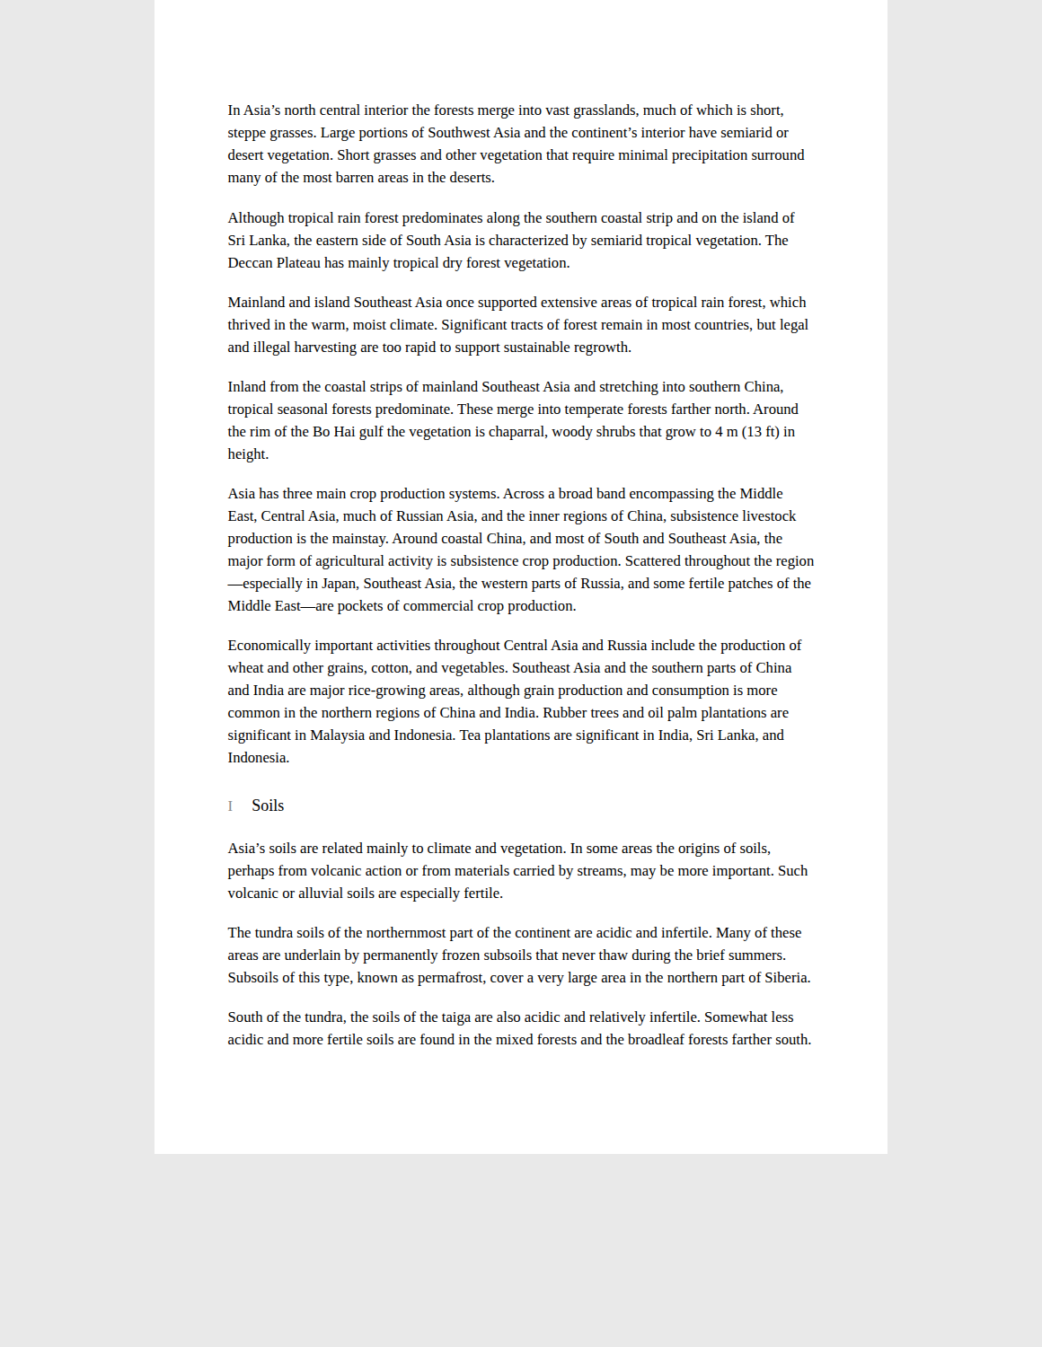In Asia’s north central interior the forests merge into vast grasslands, much of which is short, steppe grasses. Large portions of Southwest Asia and the continent’s interior have semiarid or desert vegetation. Short grasses and other vegetation that require minimal precipitation surround many of the most barren areas in the deserts.
Although tropical rain forest predominates along the southern coastal strip and on the island of Sri Lanka, the eastern side of South Asia is characterized by semiarid tropical vegetation. The Deccan Plateau has mainly tropical dry forest vegetation.
Mainland and island Southeast Asia once supported extensive areas of tropical rain forest, which thrived in the warm, moist climate. Significant tracts of forest remain in most countries, but legal and illegal harvesting are too rapid to support sustainable regrowth.
Inland from the coastal strips of mainland Southeast Asia and stretching into southern China, tropical seasonal forests predominate. These merge into temperate forests farther north. Around the rim of the Bo Hai gulf the vegetation is chaparral, woody shrubs that grow to 4 m (13 ft) in height.
Asia has three main crop production systems. Across a broad band encompassing the Middle East, Central Asia, much of Russian Asia, and the inner regions of China, subsistence livestock production is the mainstay. Around coastal China, and most of South and Southeast Asia, the major form of agricultural activity is subsistence crop production. Scattered throughout the region—especially in Japan, Southeast Asia, the western parts of Russia, and some fertile patches of the Middle East—are pockets of commercial crop production.
Economically important activities throughout Central Asia and Russia include the production of wheat and other grains, cotton, and vegetables. Southeast Asia and the southern parts of China and India are major rice-growing areas, although grain production and consumption is more common in the northern regions of China and India. Rubber trees and oil palm plantations are significant in Malaysia and Indonesia. Tea plantations are significant in India, Sri Lanka, and Indonesia.
I Soils
Asia’s soils are related mainly to climate and vegetation. In some areas the origins of soils, perhaps from volcanic action or from materials carried by streams, may be more important. Such volcanic or alluvial soils are especially fertile.
The tundra soils of the northernmost part of the continent are acidic and infertile. Many of these areas are underlain by permanently frozen subsoils that never thaw during the brief summers. Subsoils of this type, known as permafrost, cover a very large area in the northern part of Siberia.
South of the tundra, the soils of the taiga are also acidic and relatively infertile. Somewhat less acidic and more fertile soils are found in the mixed forests and the broadleaf forests farther south.